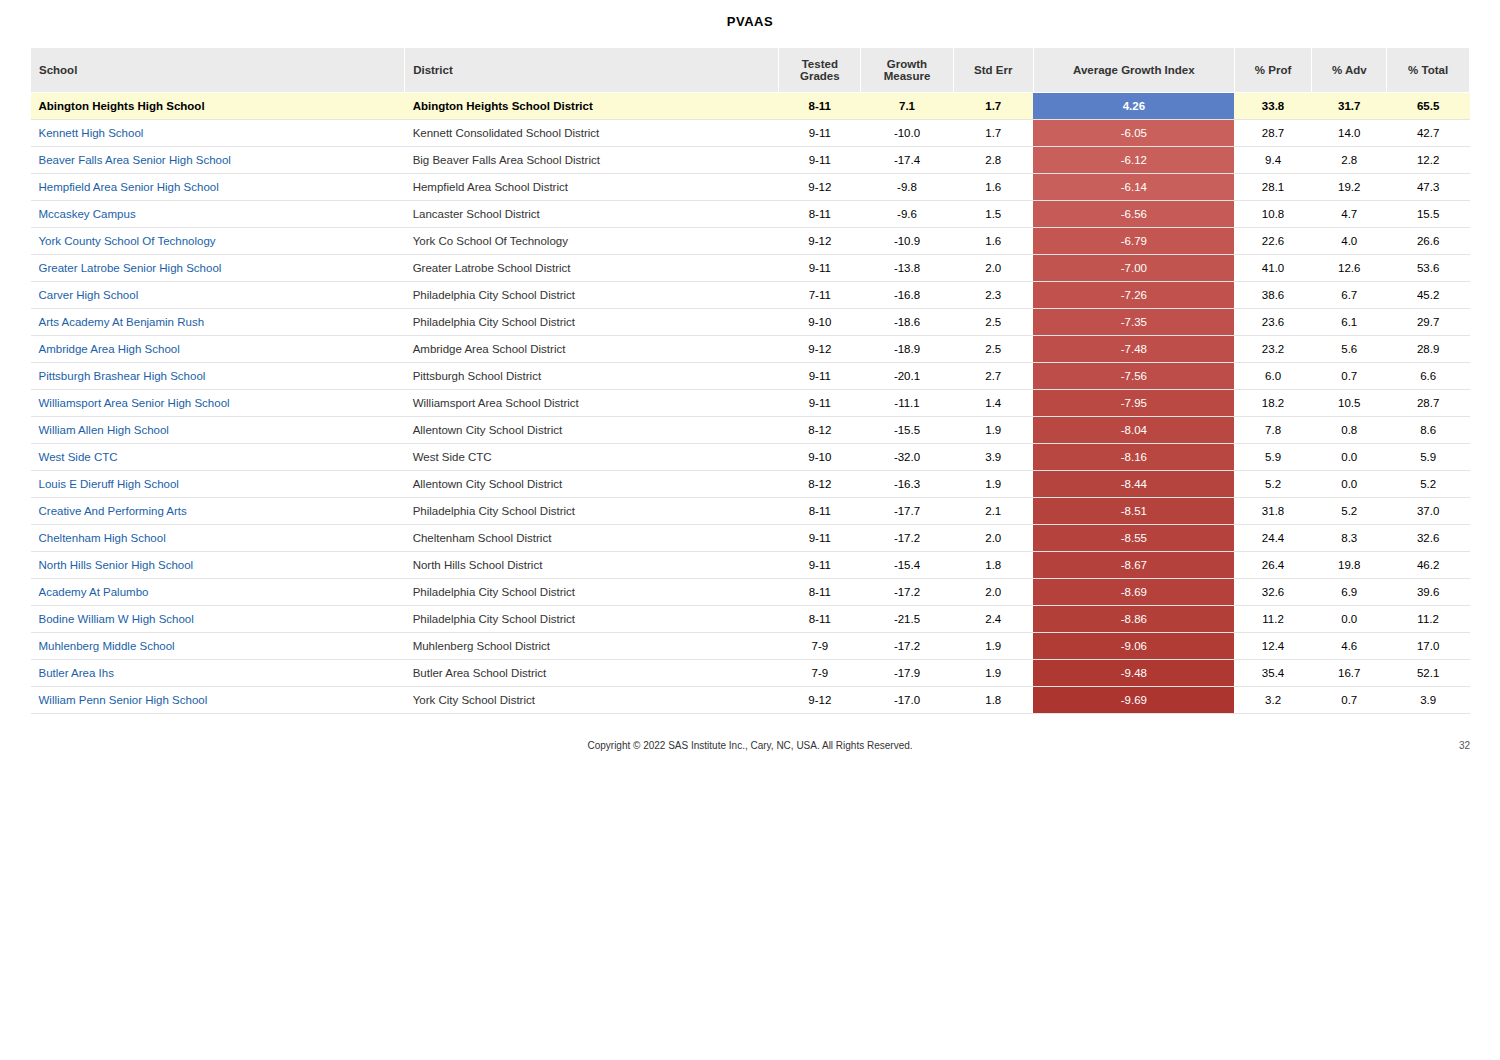PVAAS
| School | District | Tested Grades | Growth Measure | Std Err | Average Growth Index | % Prof | % Adv | % Total |
| --- | --- | --- | --- | --- | --- | --- | --- | --- |
| Abington Heights High School | Abington Heights School District | 8-11 | 7.1 | 1.7 | 4.26 | 33.8 | 31.7 | 65.5 |
| Kennett High School | Kennett Consolidated School District | 9-11 | -10.0 | 1.7 | -6.05 | 28.7 | 14.0 | 42.7 |
| Beaver Falls Area Senior High School | Big Beaver Falls Area School District | 9-11 | -17.4 | 2.8 | -6.12 | 9.4 | 2.8 | 12.2 |
| Hempfield Area Senior High School | Hempfield Area School District | 9-12 | -9.8 | 1.6 | -6.14 | 28.1 | 19.2 | 47.3 |
| Mccaskey Campus | Lancaster School District | 8-11 | -9.6 | 1.5 | -6.56 | 10.8 | 4.7 | 15.5 |
| York County School Of Technology | York Co School Of Technology | 9-12 | -10.9 | 1.6 | -6.79 | 22.6 | 4.0 | 26.6 |
| Greater Latrobe Senior High School | Greater Latrobe School District | 9-11 | -13.8 | 2.0 | -7.00 | 41.0 | 12.6 | 53.6 |
| Carver High School | Philadelphia City School District | 7-11 | -16.8 | 2.3 | -7.26 | 38.6 | 6.7 | 45.2 |
| Arts Academy At Benjamin Rush | Philadelphia City School District | 9-10 | -18.6 | 2.5 | -7.35 | 23.6 | 6.1 | 29.7 |
| Ambridge Area High School | Ambridge Area School District | 9-12 | -18.9 | 2.5 | -7.48 | 23.2 | 5.6 | 28.9 |
| Pittsburgh Brashear High School | Pittsburgh School District | 9-11 | -20.1 | 2.7 | -7.56 | 6.0 | 0.7 | 6.6 |
| Williamsport Area Senior High School | Williamsport Area School District | 9-11 | -11.1 | 1.4 | -7.95 | 18.2 | 10.5 | 28.7 |
| William Allen High School | Allentown City School District | 8-12 | -15.5 | 1.9 | -8.04 | 7.8 | 0.8 | 8.6 |
| West Side CTC | West Side CTC | 9-10 | -32.0 | 3.9 | -8.16 | 5.9 | 0.0 | 5.9 |
| Louis E Dieruff High School | Allentown City School District | 8-12 | -16.3 | 1.9 | -8.44 | 5.2 | 0.0 | 5.2 |
| Creative And Performing Arts | Philadelphia City School District | 8-11 | -17.7 | 2.1 | -8.51 | 31.8 | 5.2 | 37.0 |
| Cheltenham High School | Cheltenham School District | 9-11 | -17.2 | 2.0 | -8.55 | 24.4 | 8.3 | 32.6 |
| North Hills Senior High School | North Hills School District | 9-11 | -15.4 | 1.8 | -8.67 | 26.4 | 19.8 | 46.2 |
| Academy At Palumbo | Philadelphia City School District | 8-11 | -17.2 | 2.0 | -8.69 | 32.6 | 6.9 | 39.6 |
| Bodine William W High School | Philadelphia City School District | 8-11 | -21.5 | 2.4 | -8.86 | 11.2 | 0.0 | 11.2 |
| Muhlenberg Middle School | Muhlenberg School District | 7-9 | -17.2 | 1.9 | -9.06 | 12.4 | 4.6 | 17.0 |
| Butler Area Ihs | Butler Area School District | 7-9 | -17.9 | 1.9 | -9.48 | 35.4 | 16.7 | 52.1 |
| William Penn Senior High School | York City School District | 9-12 | -17.0 | 1.8 | -9.69 | 3.2 | 0.7 | 3.9 |
Copyright © 2022 SAS Institute Inc., Cary, NC, USA. All Rights Reserved. 32